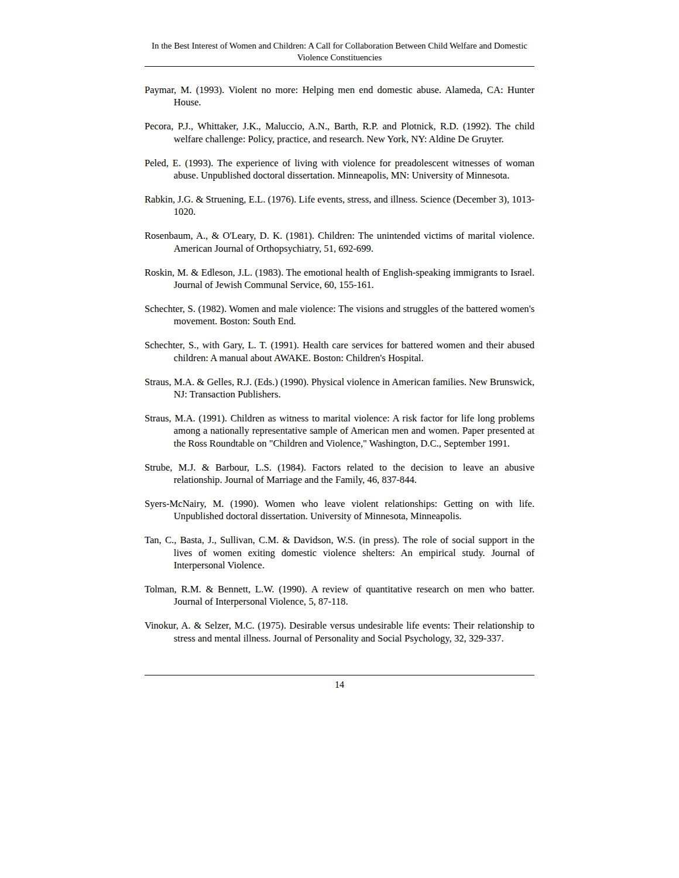In the Best Interest of Women and Children: A Call for Collaboration Between Child Welfare and Domestic Violence Constituencies
Paymar, M. (1993). Violent no more: Helping men end domestic abuse. Alameda, CA: Hunter House.
Pecora, P.J., Whittaker, J.K., Maluccio, A.N., Barth, R.P. and Plotnick, R.D. (1992). The child welfare challenge: Policy, practice, and research. New York, NY: Aldine De Gruyter.
Peled, E. (1993). The experience of living with violence for preadolescent witnesses of woman abuse. Unpublished doctoral dissertation. Minneapolis, MN: University of Minnesota.
Rabkin, J.G. & Struening, E.L. (1976). Life events, stress, and illness. Science (December 3), 1013-1020.
Rosenbaum, A., & O'Leary, D. K. (1981). Children: The unintended victims of marital violence. American Journal of Orthopsychiatry, 51, 692-699.
Roskin, M. & Edleson, J.L. (1983). The emotional health of English-speaking immigrants to Israel. Journal of Jewish Communal Service, 60, 155-161.
Schechter, S. (1982). Women and male violence: The visions and struggles of the battered women's movement. Boston: South End.
Schechter, S., with Gary, L. T. (1991). Health care services for battered women and their abused children: A manual about AWAKE. Boston: Children's Hospital.
Straus, M.A. & Gelles, R.J. (Eds.) (1990). Physical violence in American families. New Brunswick, NJ: Transaction Publishers.
Straus, M.A. (1991). Children as witness to marital violence: A risk factor for life long problems among a nationally representative sample of American men and women. Paper presented at the Ross Roundtable on "Children and Violence," Washington, D.C., September 1991.
Strube, M.J. & Barbour, L.S. (1984). Factors related to the decision to leave an abusive relationship. Journal of Marriage and the Family, 46, 837-844.
Syers-McNairy, M. (1990). Women who leave violent relationships: Getting on with life. Unpublished doctoral dissertation. University of Minnesota, Minneapolis.
Tan, C., Basta, J., Sullivan, C.M. & Davidson, W.S. (in press). The role of social support in the lives of women exiting domestic violence shelters: An empirical study. Journal of Interpersonal Violence.
Tolman, R.M. & Bennett, L.W. (1990). A review of quantitative research on men who batter. Journal of Interpersonal Violence, 5, 87-118.
Vinokur, A. & Selzer, M.C. (1975). Desirable versus undesirable life events: Their relationship to stress and mental illness. Journal of Personality and Social Psychology, 32, 329-337.
14